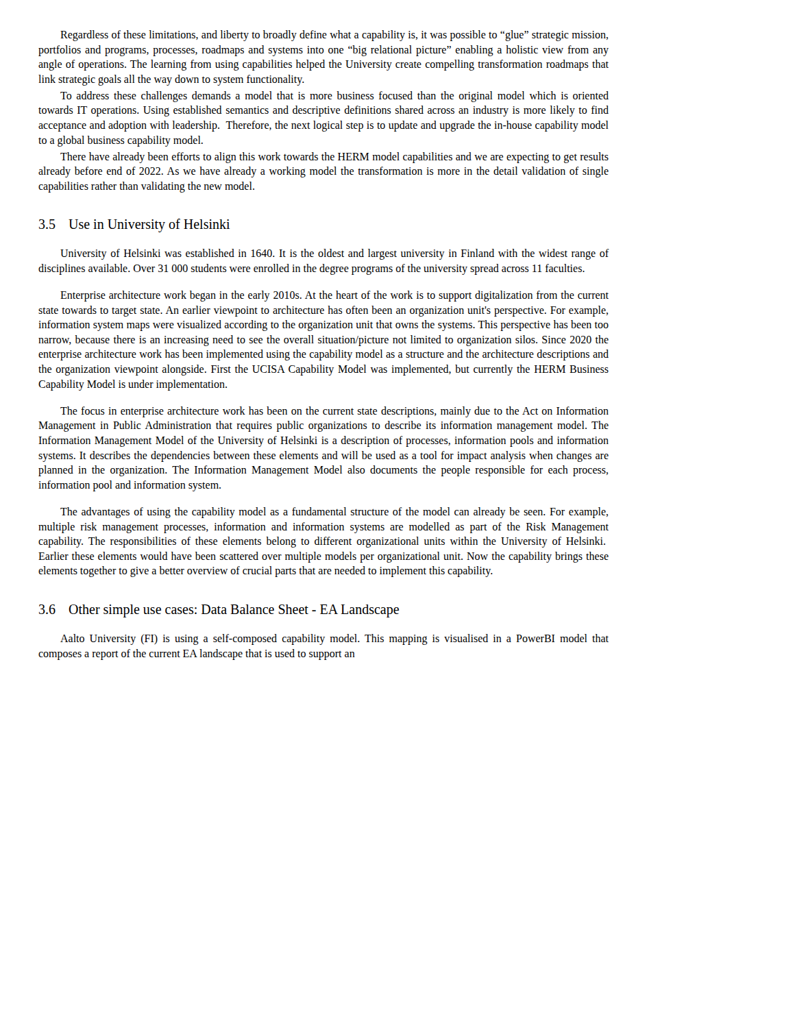Regardless of these limitations, and liberty to broadly define what a capability is, it was possible to “glue” strategic mission, portfolios and programs, processes, roadmaps and systems into one “big relational picture” enabling a holistic view from any angle of operations. The learning from using capabilities helped the University create compelling transformation roadmaps that link strategic goals all the way down to system functionality.
To address these challenges demands a model that is more business focused than the original model which is oriented towards IT operations. Using established semantics and descriptive definitions shared across an industry is more likely to find acceptance and adoption with leadership. Therefore, the next logical step is to update and upgrade the in-house capability model to a global business capability model.
There have already been efforts to align this work towards the HERM model capabilities and we are expecting to get results already before end of 2022. As we have already a working model the transformation is more in the detail validation of single capabilities rather than validating the new model.
3.5 Use in University of Helsinki
University of Helsinki was established in 1640. It is the oldest and largest university in Finland with the widest range of disciplines available. Over 31 000 students were enrolled in the degree programs of the university spread across 11 faculties.
Enterprise architecture work began in the early 2010s. At the heart of the work is to support digitalization from the current state towards to target state. An earlier viewpoint to architecture has often been an organization unit's perspective. For example, information system maps were visualized according to the organization unit that owns the systems. This perspective has been too narrow, because there is an increasing need to see the overall situation/picture not limited to organization silos. Since 2020 the enterprise architecture work has been implemented using the capability model as a structure and the architecture descriptions and the organization viewpoint alongside. First the UCISA Capability Model was implemented, but currently the HERM Business Capability Model is under implementation.
The focus in enterprise architecture work has been on the current state descriptions, mainly due to the Act on Information Management in Public Administration that requires public organizations to describe its information management model. The Information Management Model of the University of Helsinki is a description of processes, information pools and information systems. It describes the dependencies between these elements and will be used as a tool for impact analysis when changes are planned in the organization. The Information Management Model also documents the people responsible for each process, information pool and information system.
The advantages of using the capability model as a fundamental structure of the model can already be seen. For example, multiple risk management processes, information and information systems are modelled as part of the Risk Management capability. The responsibilities of these elements belong to different organizational units within the University of Helsinki. Earlier these elements would have been scattered over multiple models per organizational unit. Now the capability brings these elements together to give a better overview of crucial parts that are needed to implement this capability.
3.6 Other simple use cases: Data Balance Sheet - EA Landscape
Aalto University (FI) is using a self-composed capability model. This mapping is visualised in a PowerBI model that composes a report of the current EA landscape that is used to support an